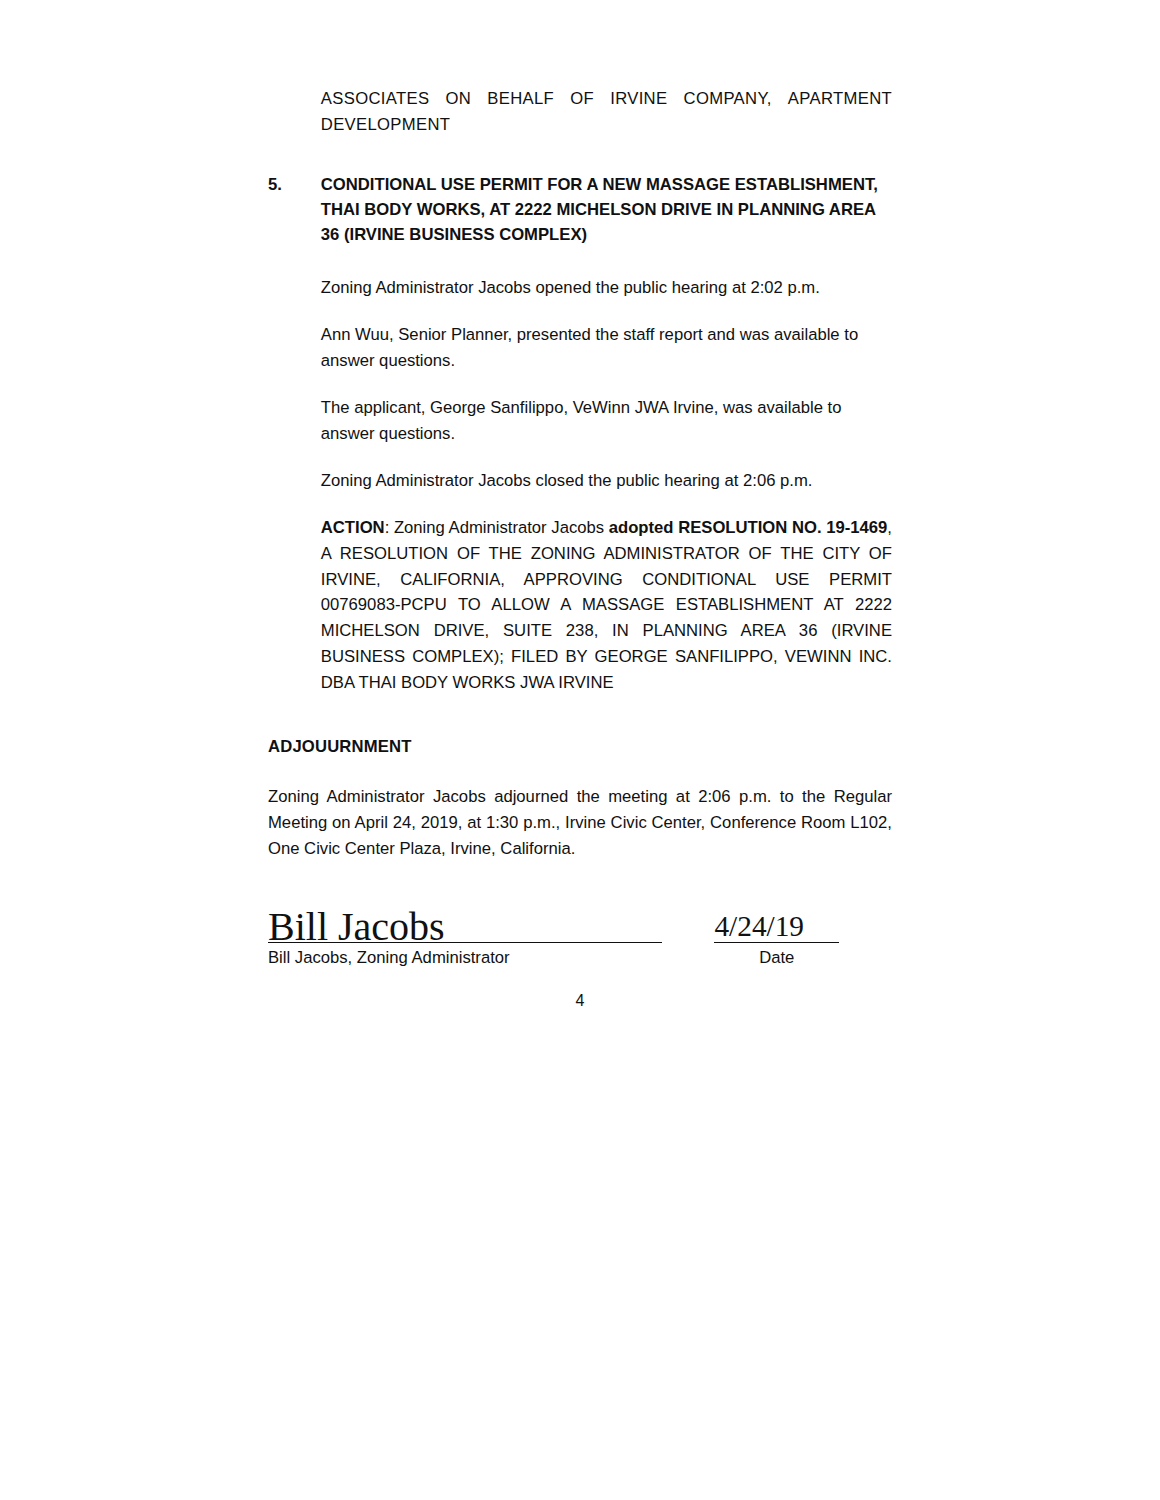ASSOCIATES ON BEHALF OF IRVINE COMPANY, APARTMENT DEVELOPMENT
5.
CONDITIONAL USE PERMIT FOR A NEW MASSAGE ESTABLISHMENT, THAI BODY WORKS, AT 2222 MICHELSON DRIVE IN PLANNING AREA 36 (IRVINE BUSINESS COMPLEX)
Zoning Administrator Jacobs opened the public hearing at 2:02 p.m.
Ann Wuu, Senior Planner, presented the staff report and was available to answer questions.
The applicant, George Sanfilippo, VeWinn JWA Irvine, was available to answer questions.
Zoning Administrator Jacobs closed the public hearing at 2:06 p.m.
ACTION: Zoning Administrator Jacobs adopted RESOLUTION NO. 19-1469, A RESOLUTION OF THE ZONING ADMINISTRATOR OF THE CITY OF IRVINE, CALIFORNIA, APPROVING CONDITIONAL USE PERMIT 00769083-PCPU TO ALLOW A MASSAGE ESTABLISHMENT AT 2222 MICHELSON DRIVE, SUITE 238, IN PLANNING AREA 36 (IRVINE BUSINESS COMPLEX); FILED BY GEORGE SANFILIPPO, VEWINN INC. DBA THAI BODY WORKS JWA IRVINE
ADJOUURNMENT
Zoning Administrator Jacobs adjourned the meeting at 2:06 p.m. to the Regular Meeting on April 24, 2019, at 1:30 p.m., Irvine Civic Center, Conference Room L102, One Civic Center Plaza, Irvine, California.
Bill Jacobs
Bill Jacobs, Zoning Administrator
4/24/19
Date
4